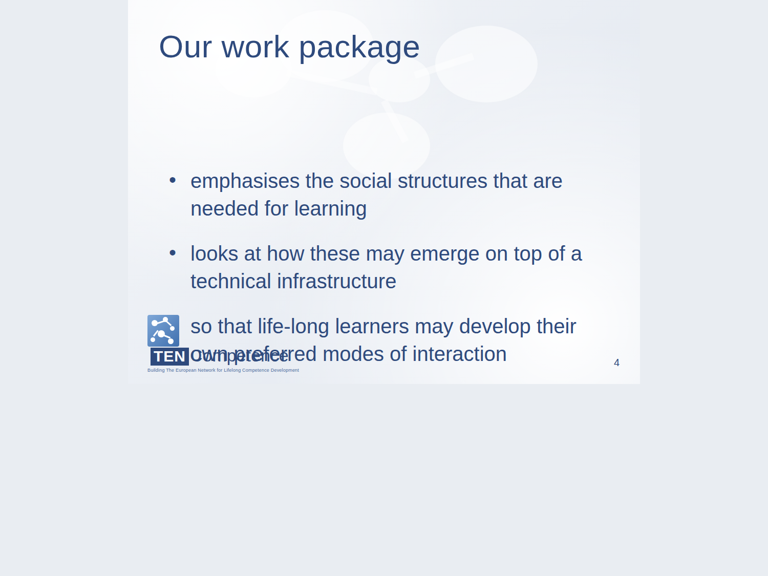Our work package
emphasises the social structures that are needed for learning
looks at how these may emerge on top of a technical infrastructure
so that life-long learners may develop their own preferred modes of interaction
TEN Competence
Building The European Network for Lifelong Competence Development
4